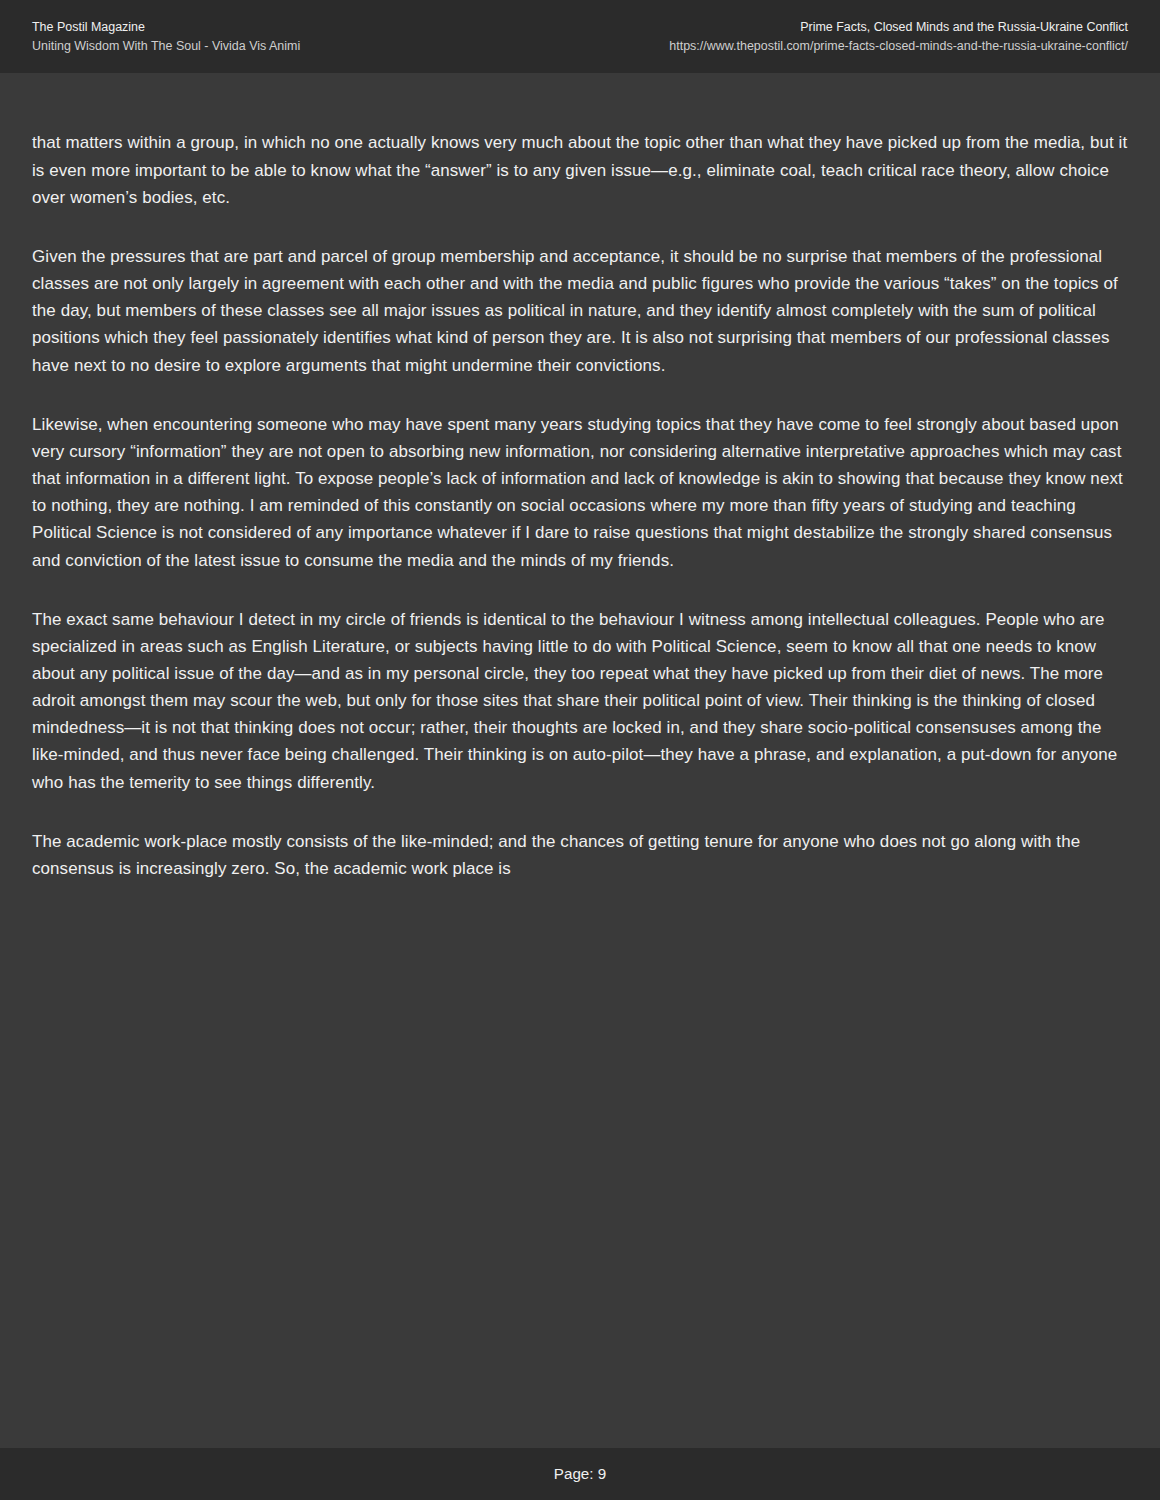The Postil Magazine Uniting Wisdom With The Soul - Vivida Vis Animi
Prime Facts, Closed Minds and the Russia-Ukraine Conflict https://www.thepostil.com/prime-facts-closed-minds-and-the-russia-ukraine-conflict/
that matters within a group, in which no one actually knows very much about the topic other than what they have picked up from the media, but it is even more important to be able to know what the “answer” is to any given issue—e.g., eliminate coal, teach critical race theory, allow choice over women’s bodies, etc.
Given the pressures that are part and parcel of group membership and acceptance, it should be no surprise that members of the professional classes are not only largely in agreement with each other and with the media and public figures who provide the various “takes” on the topics of the day, but members of these classes see all major issues as political in nature, and they identify almost completely with the sum of political positions which they feel passionately identifies what kind of person they are. It is also not surprising that members of our professional classes have next to no desire to explore arguments that might undermine their convictions.
Likewise, when encountering someone who may have spent many years studying topics that they have come to feel strongly about based upon very cursory “information” they are not open to absorbing new information, nor considering alternative interpretative approaches which may cast that information in a different light. To expose people’s lack of information and lack of knowledge is akin to showing that because they know next to nothing, they are nothing. I am reminded of this constantly on social occasions where my more than fifty years of studying and teaching Political Science is not considered of any importance whatever if I dare to raise questions that might destabilize the strongly shared consensus and conviction of the latest issue to consume the media and the minds of my friends.
The exact same behaviour I detect in my circle of friends is identical to the behaviour I witness among intellectual colleagues. People who are specialized in areas such as English Literature, or subjects having little to do with Political Science, seem to know all that one needs to know about any political issue of the day—and as in my personal circle, they too repeat what they have picked up from their diet of news. The more adroit amongst them may scour the web, but only for those sites that share their political point of view. Their thinking is the thinking of closed mindedness—it is not that thinking does not occur; rather, their thoughts are locked in, and they share socio-political consensuses among the like-minded, and thus never face being challenged. Their thinking is on auto-pilot—they have a phrase, and explanation, a put-down for anyone who has the temerity to see things differently.
The academic work-place mostly consists of the like-minded; and the chances of getting tenure for anyone who does not go along with the consensus is increasingly zero. So, the academic work place is
Page: 9